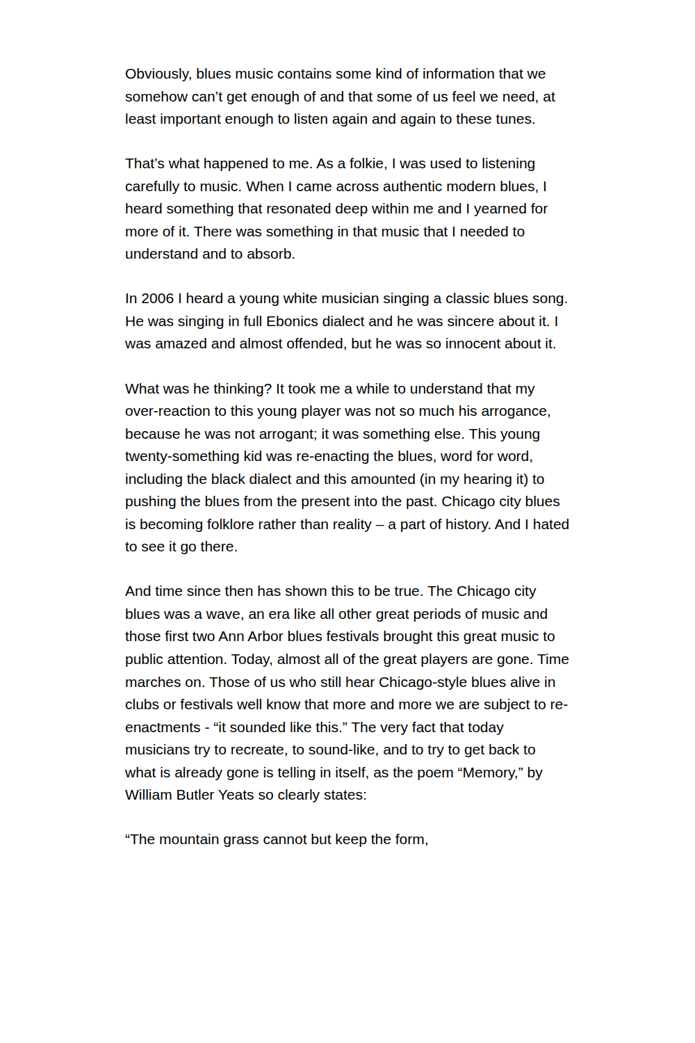Obviously, blues music contains some kind of information that we somehow can’t get enough of and that some of us feel we need, at least important enough to listen again and again to these tunes.
That’s what happened to me. As a folkie, I was used to listening carefully to music. When I came across authentic modern blues, I heard something that resonated deep within me and I yearned for more of it. There was something in that music that I needed to understand and to absorb.
In 2006 I heard a young white musician singing a classic blues song. He was singing in full Ebonics dialect and he was sincere about it. I was amazed and almost offended, but he was so innocent about it.
What was he thinking? It took me a while to understand that my over-reaction to this young player was not so much his arrogance, because he was not arrogant; it was something else. This young twenty-something kid was re-enacting the blues, word for word, including the black dialect and this amounted (in my hearing it) to pushing the blues from the present into the past. Chicago city blues is becoming folklore rather than reality – a part of history. And I hated to see it go there.
And time since then has shown this to be true. The Chicago city blues was a wave, an era like all other great periods of music and those first two Ann Arbor blues festivals brought this great music to public attention. Today, almost all of the great players are gone. Time marches on. Those of us who still hear Chicago-style blues alive in clubs or festivals well know that more and more we are subject to re-enactments - “it sounded like this.” The very fact that today musicians try to recreate, to sound-like, and to try to get back to what is already gone is telling in itself, as the poem “Memory,” by William Butler Yeats so clearly states:
“The mountain grass cannot but keep the form,